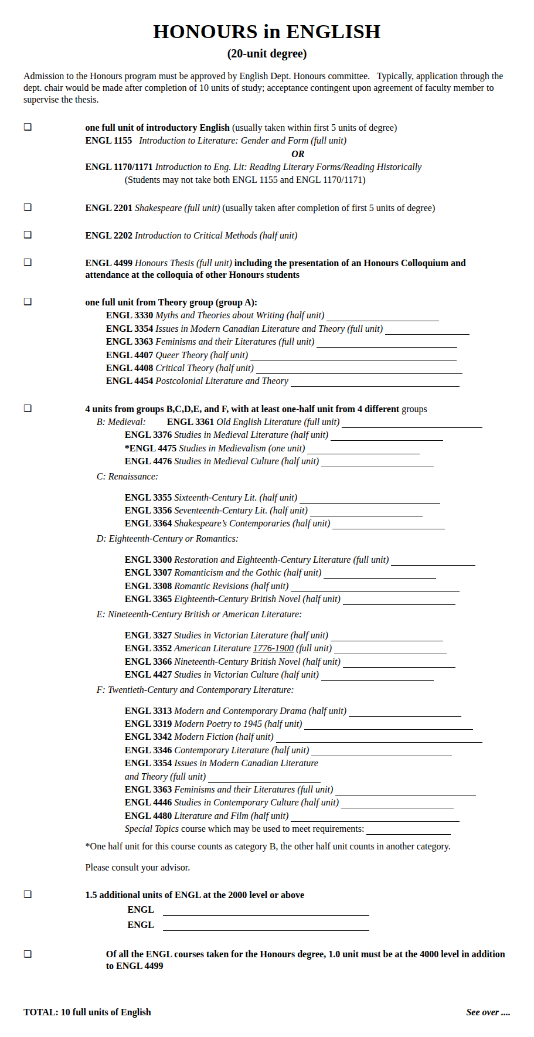HONOURS in ENGLISH
(20-unit degree)
Admission to the Honours program must be approved by English Dept. Honours committee. Typically, application through the dept. chair would be made after completion of 10 units of study; acceptance contingent upon agreement of faculty member to supervise the thesis.
❑
one full unit of introductory English (usually taken within first 5 units of degree)
ENGL 1155 Introduction to Literature: Gender and Form (full unit)
OR
ENGL 1170/1171 Introduction to Eng. Lit: Reading Literary Forms/Reading Historically
(Students may not take both ENGL 1155 and ENGL 1170/1171)
❑
ENGL 2201 Shakespeare (full unit) (usually taken after completion of first 5 units of degree)
❑
ENGL 2202 Introduction to Critical Methods (half unit)
❑
ENGL 4499 Honours Thesis (full unit) including the presentation of an Honours Colloquium and attendance at the colloquia of other Honours students
❑
one full unit from Theory group (group A):
ENGL 3330 Myths and Theories about Writing (half unit)
ENGL 3354 Issues in Modern Canadian Literature and Theory (full unit)
ENGL 3363 Feminisms and their Literatures (full unit)
ENGL 4407 Queer Theory (half unit)
ENGL 4408 Critical Theory (half unit)
ENGL 4454 Postcolonial Literature and Theory
❑
4 units from groups B,C,D,E, and F, with at least one-half unit from 4 different groups
B: Medieval: ENGL 3361 Old English Literature (full unit)
ENGL 3376 Studies in Medieval Literature (half unit)
*ENGL 4475 Studies in Medievalism (one unit)
ENGL 4476 Studies in Medieval Culture (half unit)
C: Renaissance:
ENGL 3355 Sixteenth-Century Lit. (half unit)
ENGL 3356 Seventeenth-Century Lit. (half unit)
ENGL 3364 Shakespeare’s Contemporaries (half unit)
D: Eighteenth-Century or Romantics:
ENGL 3300 Restoration and Eighteenth-Century Literature (full unit)
ENGL 3307 Romanticism and the Gothic (half unit)
ENGL 3308 Romantic Revisions (half unit)
ENGL 3365 Eighteenth-Century British Novel (half unit)
E: Nineteenth-Century British or American Literature:
ENGL 3327 Studies in Victorian Literature (half unit)
ENGL 3352 American Literature 1776-1900 (full unit)
ENGL 3366 Nineteenth-Century British Novel (half unit)
ENGL 4427 Studies in Victorian Culture (half unit)
F: Twentieth-Century and Contemporary Literature:
ENGL 3313 Modern and Contemporary Drama (half unit)
ENGL 3319 Modern Poetry to 1945 (half unit)
ENGL 3342 Modern Fiction (half unit)
ENGL 3346 Contemporary Literature (half unit)
ENGL 3354 Issues in Modern Canadian Literature
and Theory (full unit)
ENGL 3363 Feminisms and their Literatures (full unit)
ENGL 4446 Studies in Contemporary Culture (half unit)
ENGL 4480 Literature and Film (half unit)
Special Topics course which may be used to meet requirements:
*One half unit for this course counts as category B, the other half unit counts in another category.
Please consult your advisor.
❑
1.5 additional units of ENGL at the 2000 level or above
ENGL
ENGL
❑
Of all the ENGL courses taken for the Honours degree, 1.0 unit must be at the 4000 level in addition to ENGL 4499
TOTAL: 10 full units of English See over ....